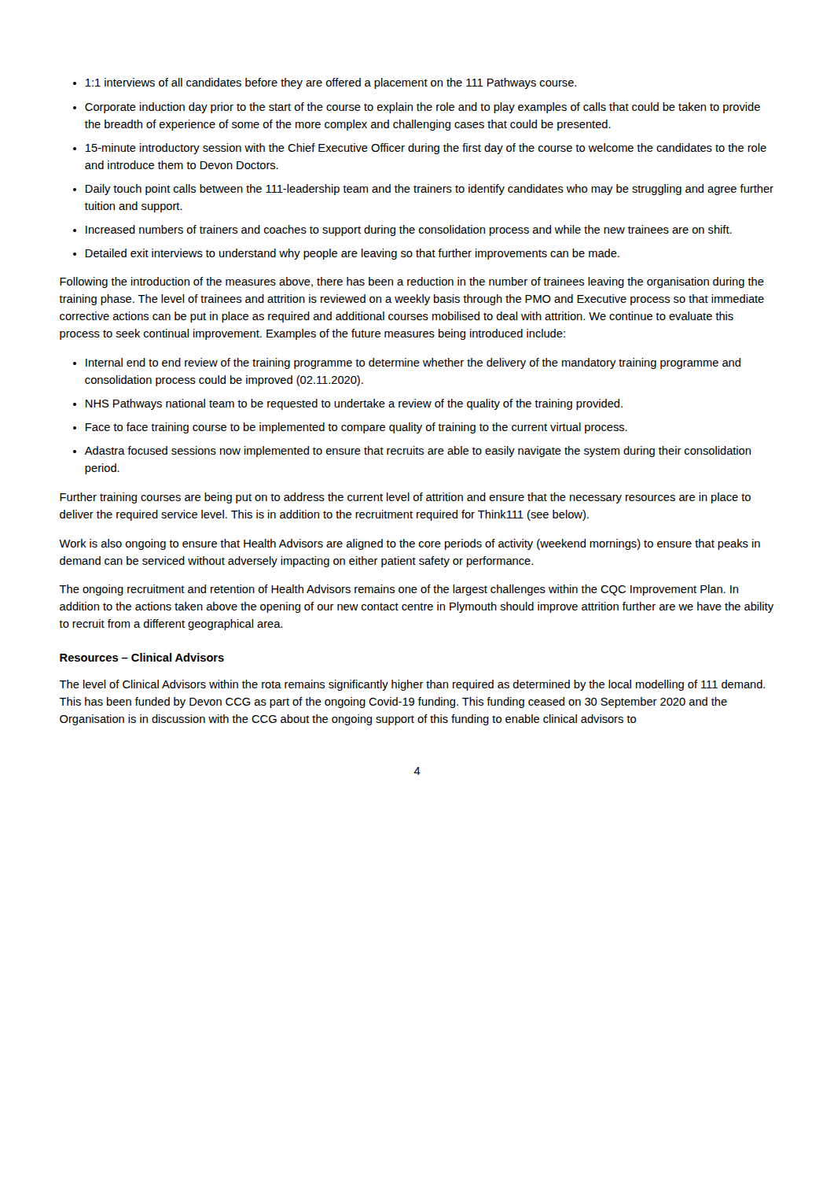1:1 interviews of all candidates before they are offered a placement on the 111 Pathways course.
Corporate induction day prior to the start of the course to explain the role and to play examples of calls that could be taken to provide the breadth of experience of some of the more complex and challenging cases that could be presented.
15-minute introductory session with the Chief Executive Officer during the first day of the course to welcome the candidates to the role and introduce them to Devon Doctors.
Daily touch point calls between the 111-leadership team and the trainers to identify candidates who may be struggling and agree further tuition and support.
Increased numbers of trainers and coaches to support during the consolidation process and while the new trainees are on shift.
Detailed exit interviews to understand why people are leaving so that further improvements can be made.
Following the introduction of the measures above, there has been a reduction in the number of trainees leaving the organisation during the training phase. The level of trainees and attrition is reviewed on a weekly basis through the PMO and Executive process so that immediate corrective actions can be put in place as required and additional courses mobilised to deal with attrition. We continue to evaluate this process to seek continual improvement. Examples of the future measures being introduced include:
Internal end to end review of the training programme to determine whether the delivery of the mandatory training programme and consolidation process could be improved (02.11.2020).
NHS Pathways national team to be requested to undertake a review of the quality of the training provided.
Face to face training course to be implemented to compare quality of training to the current virtual process.
Adastra focused sessions now implemented to ensure that recruits are able to easily navigate the system during their consolidation period.
Further training courses are being put on to address the current level of attrition and ensure that the necessary resources are in place to deliver the required service level. This is in addition to the recruitment required for Think111 (see below).
Work is also ongoing to ensure that Health Advisors are aligned to the core periods of activity (weekend mornings) to ensure that peaks in demand can be serviced without adversely impacting on either patient safety or performance.
The ongoing recruitment and retention of Health Advisors remains one of the largest challenges within the CQC Improvement Plan. In addition to the actions taken above the opening of our new contact centre in Plymouth should improve attrition further are we have the ability to recruit from a different geographical area.
Resources – Clinical Advisors
The level of Clinical Advisors within the rota remains significantly higher than required as determined by the local modelling of 111 demand. This has been funded by Devon CCG as part of the ongoing Covid-19 funding. This funding ceased on 30 September 2020 and the Organisation is in discussion with the CCG about the ongoing support of this funding to enable clinical advisors to
4